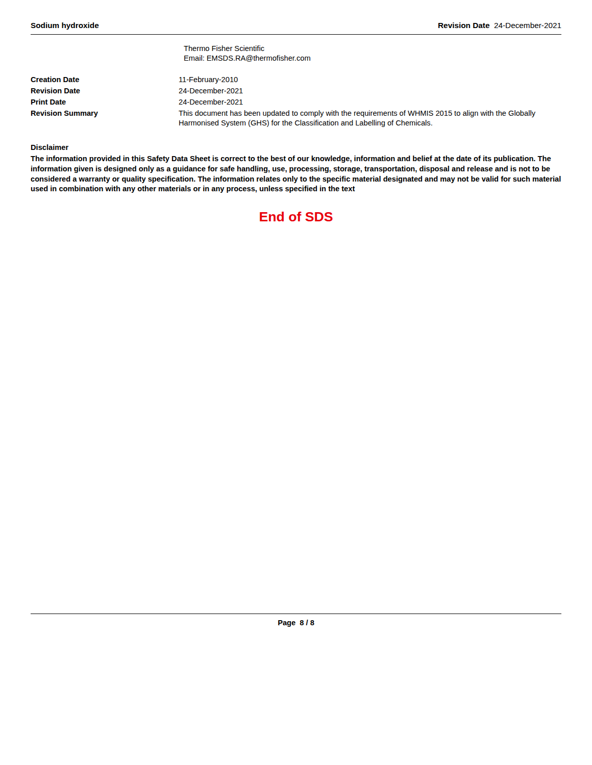Sodium hydroxide
Revision Date 24-December-2021
Thermo Fisher Scientific
Email: EMSDS.RA@thermofisher.com
| Creation Date | 11-February-2010 |
| Revision Date | 24-December-2021 |
| Print Date | 24-December-2021 |
| Revision Summary | This document has been updated to comply with the requirements of WHMIS 2015 to align with the Globally Harmonised System (GHS) for the Classification and Labelling of Chemicals. |
Disclaimer
The information provided in this Safety Data Sheet is correct to the best of our knowledge, information and belief at the date of its publication. The information given is designed only as a guidance for safe handling, use, processing, storage, transportation, disposal and release and is not to be considered a warranty or quality specification. The information relates only to the specific material designated and may not be valid for such material used in combination with any other materials or in any process, unless specified in the text
End of SDS
Page 8 / 8